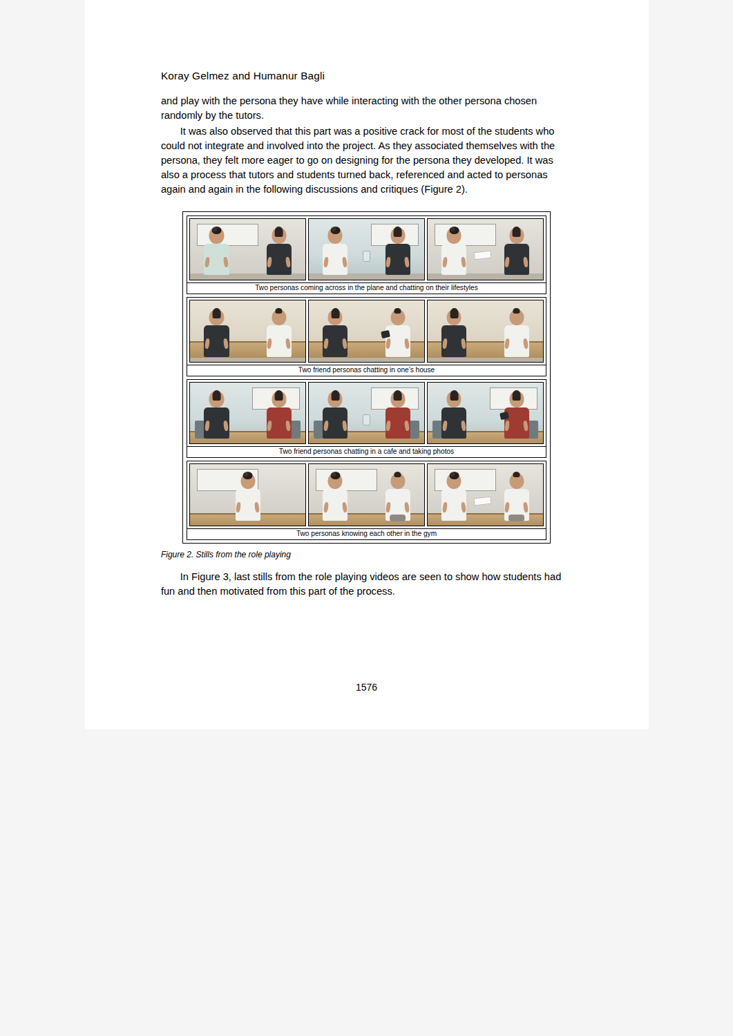Koray Gelmez and Humanur Bagli
and play with the persona they have while interacting with the other persona chosen randomly by the tutors.
It was also observed that this part was a positive crack for most of the students who could not integrate and involved into the project. As they associated themselves with the persona, they felt more eager to go on designing for the persona they developed. It was also a process that tutors and students turned back, referenced and acted to personas again and again in the following discussions and critiques (Figure 2).
Two personas coming across in the plane and chatting on their lifestyles
Two friend personas chatting in one’s house
Two friend personas chatting in a cafe and taking photos
Two personas knowing each other in the gym
Figure 2. Stills from the role playing
In Figure 3, last stills from the role playing videos are seen to show how students had fun and then motivated from this part of the process.
1576